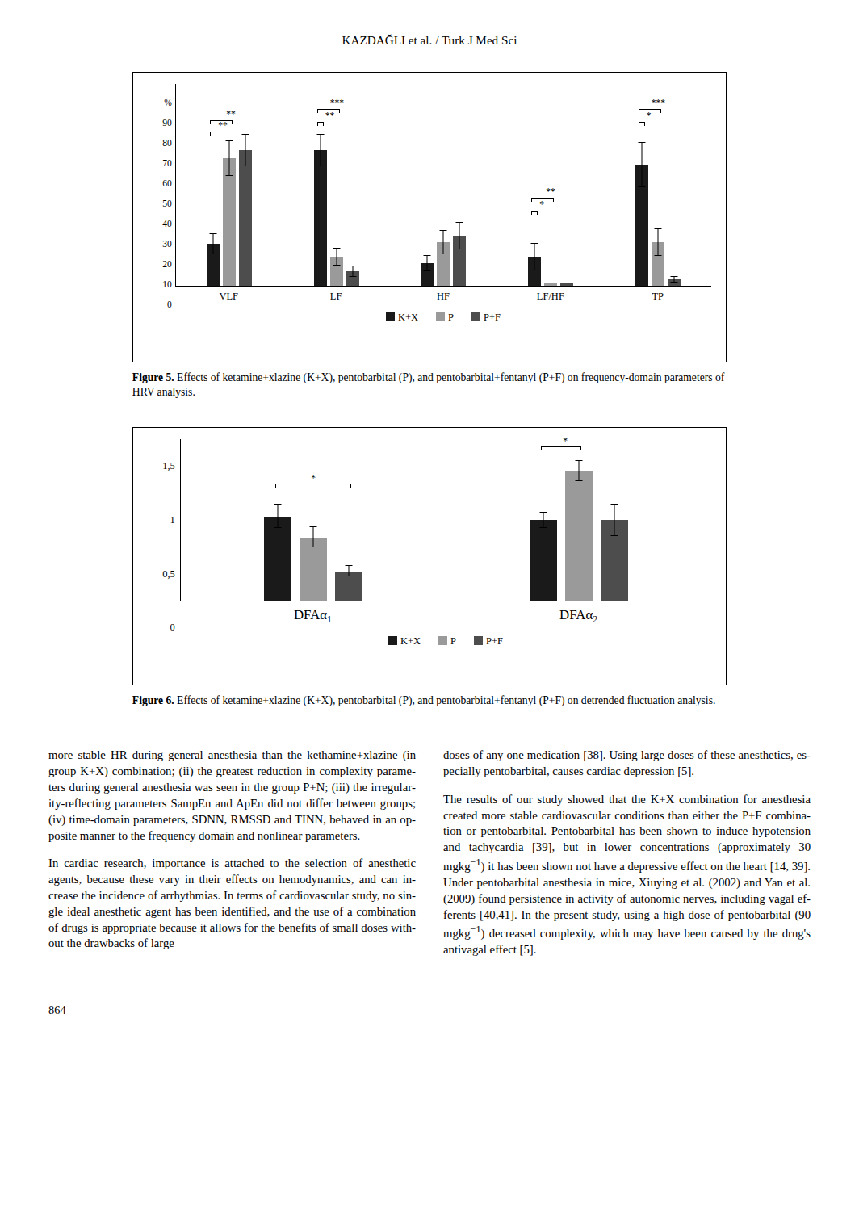KAZDAĞLI et al. / Turk J Med Sci
% 90 80 70 60 50 40 30 20 10 0
**
**
***
**
**
*
***
*
VLF LF HF LF/HF TP
K+X P P+F
Figure 5. Effects of ketamine+xlazine (K+X), pentobarbital (P), and pentobarbital+fentanyl (P+F) on frequency-domain parameters of HRV analysis.
1,5 1 0,5 0
*
*
DFAα1 DFAα2
K+X P P+F
Figure 6. Effects of ketamine+xlazine (K+X), pentobarbital (P), and pentobarbital+fentanyl (P+F) on detrended fluctuation analysis.
more stable HR during general anesthesia than the kethamine+xlazine (in group K+X) combination; (ii) the greatest reduction in complexity parameters during general anesthesia was seen in the group P+N; (iii) the irregularity-reflecting parameters SampEn and ApEn did not differ between groups; (iv) time-domain parameters, SDNN, RMSSD and TINN, behaved in an opposite manner to the frequency domain and nonlinear parameters.
In cardiac research, importance is attached to the selection of anesthetic agents, because these vary in their effects on hemodynamics, and can increase the incidence of arrhythmias. In terms of cardiovascular study, no single ideal anesthetic agent has been identified, and the use of a combination of drugs is appropriate because it allows for the benefits of small doses without the drawbacks of large
doses of any one medication [38]. Using large doses of these anesthetics, especially pentobarbital, causes cardiac depression [5].
The results of our study showed that the K+X combination for anesthesia created more stable cardiovascular conditions than either the P+F combination or pentobarbital. Pentobarbital has been shown to induce hypotension and tachycardia [39], but in lower concentrations (approximately 30 mgkg−1) it has been shown not have a depressive effect on the heart [14, 39]. Under pentobarbital anesthesia in mice, Xiuying et al. (2002) and Yan et al. (2009) found persistence in activity of autonomic nerves, including vagal efferents [40,41]. In the present study, using a high dose of pentobarbital (90 mgkg−1) decreased complexity, which may have been caused by the drug's antivagal effect [5].
864